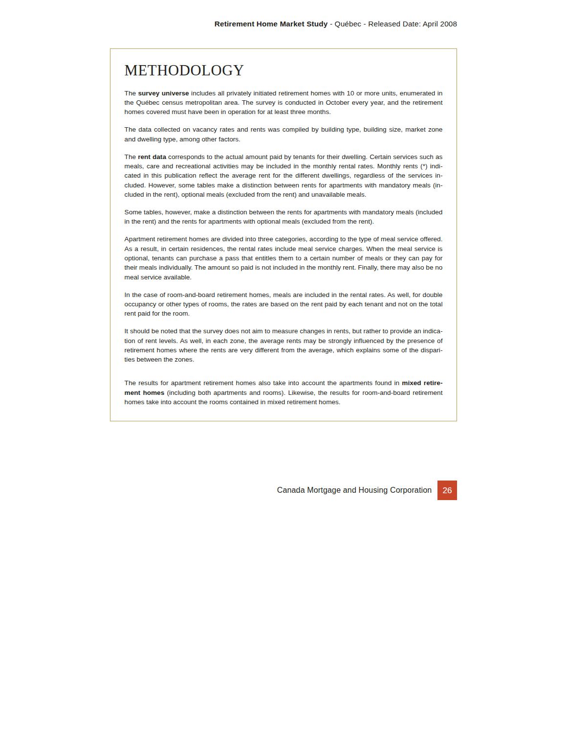Retirement Home Market Study - Québec - Released Date: April 2008
METHODOLOGY
The survey universe includes all privately initiated retirement homes with 10 or more units, enumerated in the Québec census metropolitan area. The survey is conducted in October every year, and the retirement homes covered must have been in operation for at least three months.
The data collected on vacancy rates and rents was compiled by building type, building size, market zone and dwelling type, among other factors.
The rent data corresponds to the actual amount paid by tenants for their dwelling. Certain services such as meals, care and recreational activities may be included in the monthly rental rates. Monthly rents (*) indicated in this publication reflect the average rent for the different dwellings, regardless of the services included. However, some tables make a distinction between rents for apartments with mandatory meals (included in the rent), optional meals (excluded from the rent) and unavailable meals.
Some tables, however, make a distinction between the rents for apartments with mandatory meals (included in the rent) and the rents for apartments with optional meals (excluded from the rent).
Apartment retirement homes are divided into three categories, according to the type of meal service offered. As a result, in certain residences, the rental rates include meal service charges. When the meal service is optional, tenants can purchase a pass that entitles them to a certain number of meals or they can pay for their meals individually. The amount so paid is not included in the monthly rent. Finally, there may also be no meal service available.
In the case of room-and-board retirement homes, meals are included in the rental rates. As well, for double occupancy or other types of rooms, the rates are based on the rent paid by each tenant and not on the total rent paid for the room.
It should be noted that the survey does not aim to measure changes in rents, but rather to provide an indication of rent levels. As well, in each zone, the average rents may be strongly influenced by the presence of retirement homes where the rents are very different from the average, which explains some of the disparities between the zones.
The results for apartment retirement homes also take into account the apartments found in mixed retirement homes (including both apartments and rooms). Likewise, the results for room-and-board retirement homes take into account the rooms contained in mixed retirement homes.
Canada Mortgage and Housing Corporation
26